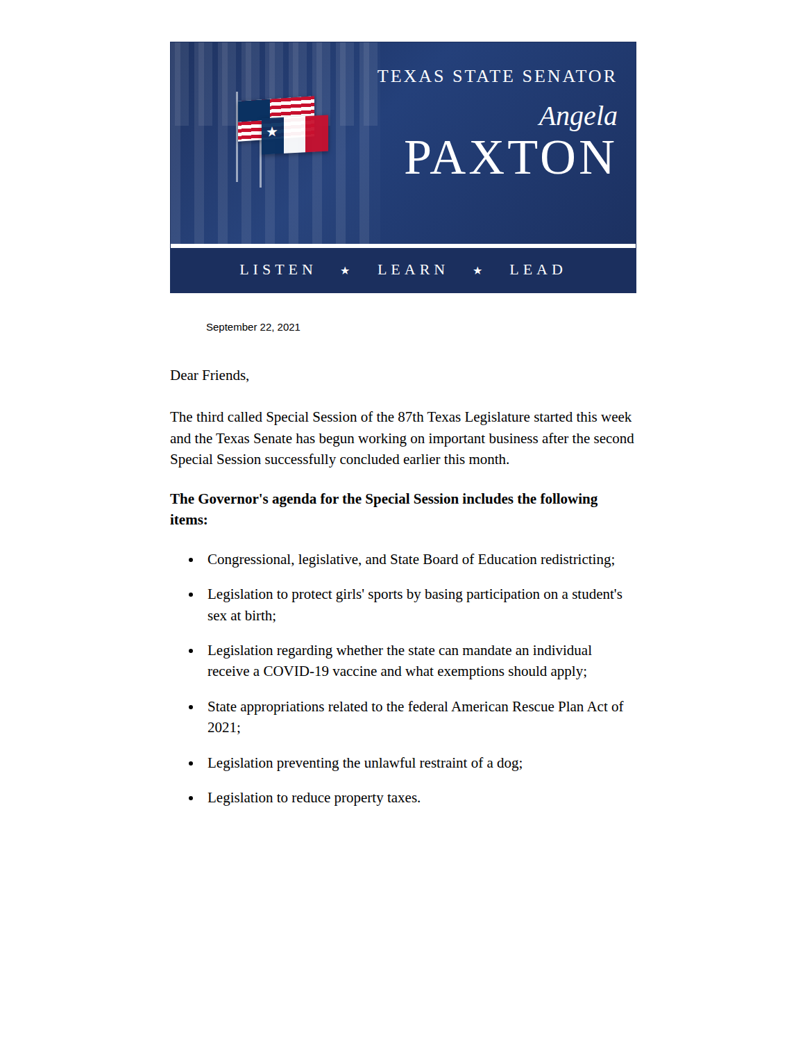Texas State Senator
Angela
Paxton
Listen ★ Learn ★ Lead
September 22, 2021
Dear Friends,
The third called Special Session of the 87th Texas Legislature started this week and the Texas Senate has begun working on important business after the second Special Session successfully concluded earlier this month.
The Governor's agenda for the Special Session includes the following items:
Congressional, legislative, and State Board of Education redistricting;
Legislation to protect girls' sports by basing participation on a student's sex at birth;
Legislation regarding whether the state can mandate an individual receive a COVID-19 vaccine and what exemptions should apply;
State appropriations related to the federal American Rescue Plan Act of 2021;
Legislation preventing the unlawful restraint of a dog;
Legislation to reduce property taxes.